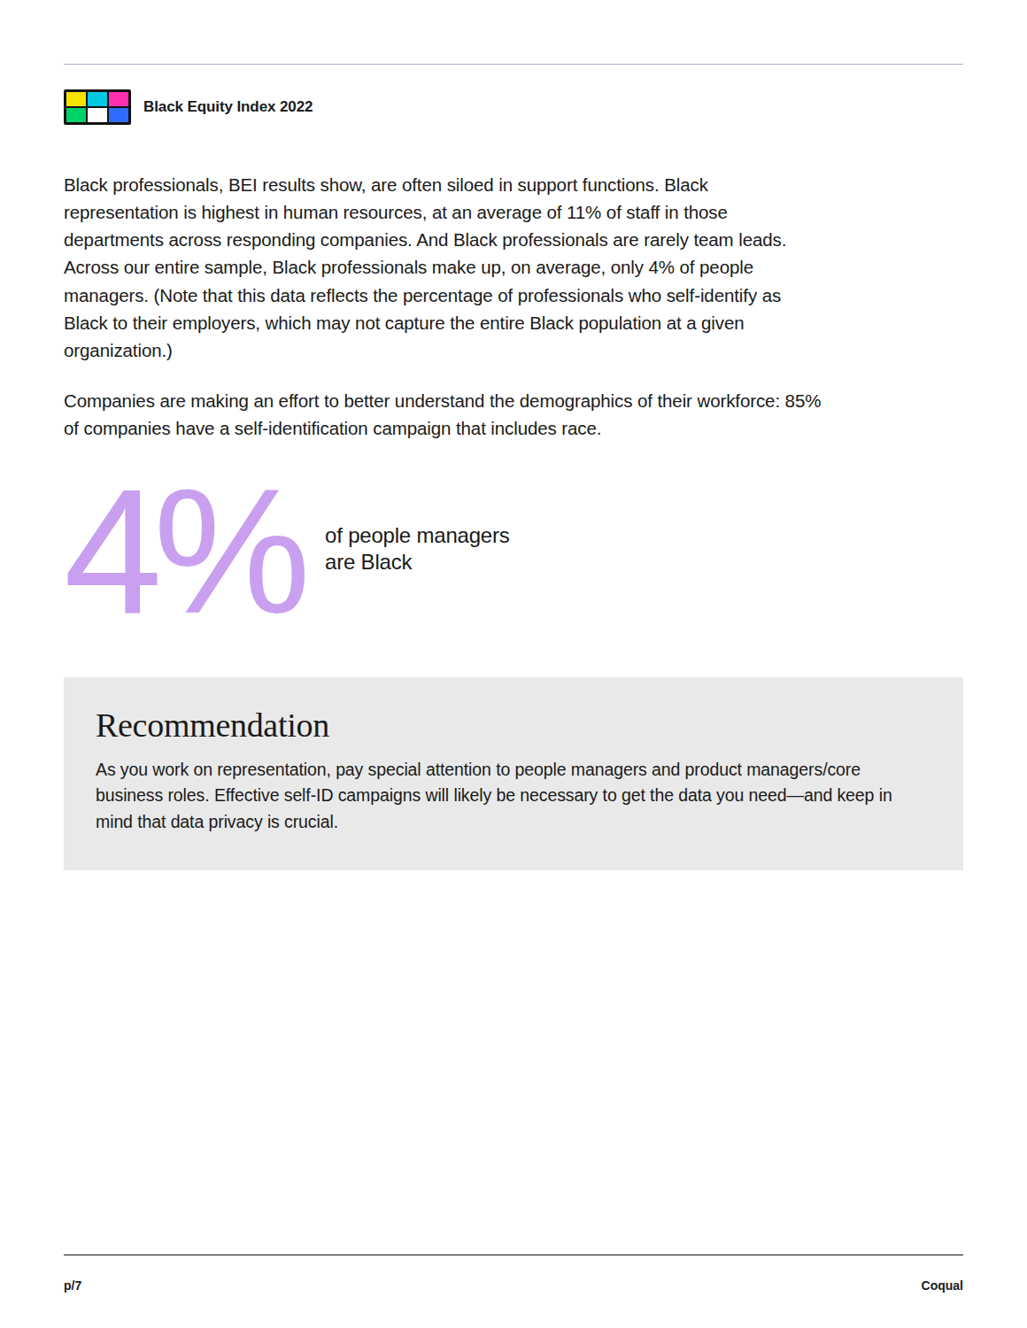Black Equity Index 2022
Black professionals, BEI results show, are often siloed in support functions. Black representation is highest in human resources, at an average of 11% of staff in those departments across responding companies. And Black professionals are rarely team leads. Across our entire sample, Black profes­sionals make up, on average, only 4% of people managers. (Note that this data reflects the percentage of professionals who self-identify as Black to their employers, which may not capture the entire Black population at a given organization.)
Companies are making an effort to better understand the demographics of their workforce: 85% of companies have a self-identification campaign that includes race.
4%
of people managers
are Black
Recommendation
As you work on representation, pay special attention to people managers and product managers/core business roles. Effective self-ID campaigns will likely be necessary to get the data you need—and keep in mind that data privacy is crucial.
p/7
Coqual